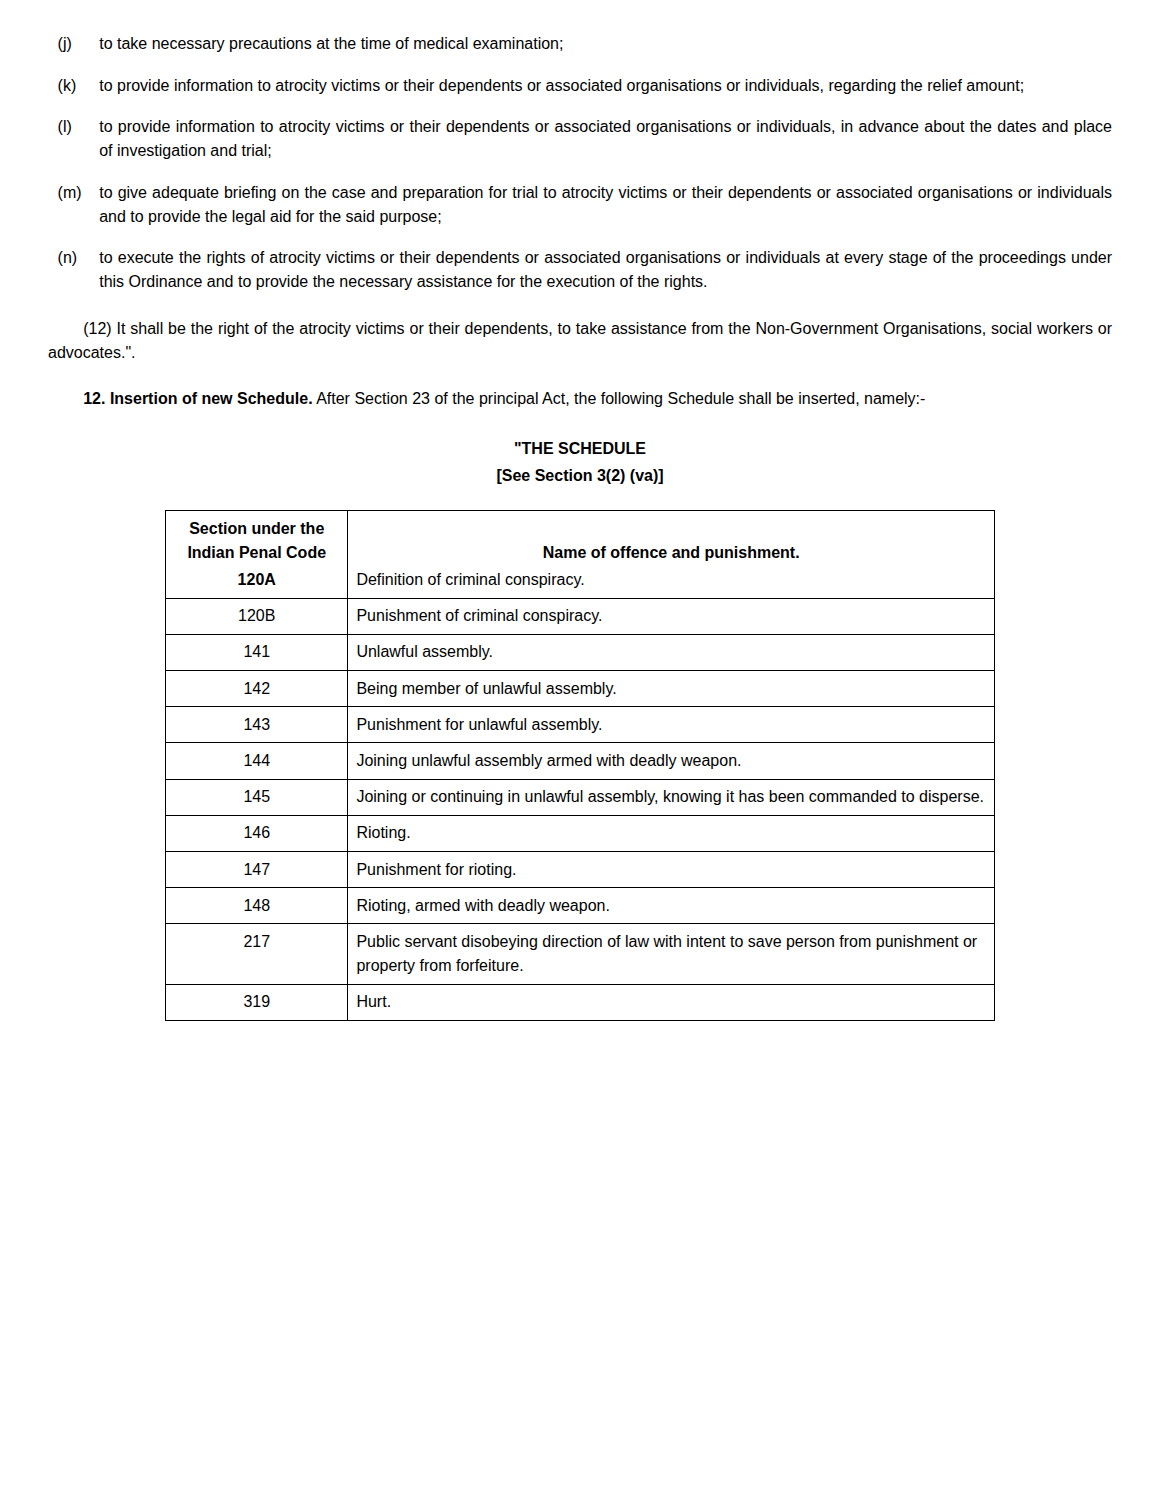(j)
to take necessary precautions at the time of medical examination;
(k)
to provide information to atrocity victims or their dependents or associated organisations or individuals, regarding the relief amount;
(l)
to provide information to atrocity victims or their dependents or associated organisations or individuals, in advance about the dates and place of investigation and trial;
(m)
to give adequate briefing on the case and preparation for trial to atrocity victims or their dependents or associated organisations or individuals and to provide the legal aid for the said purpose;
(n)
to execute the rights of atrocity victims or their dependents or associated organisations or individuals at every stage of the proceedings under this Ordinance and to provide the necessary assistance for the execution of the rights.
(12) It shall be the right of the atrocity victims or their dependents, to take assistance from the Non-Government Organisations, social workers or advocates.".
12. Insertion of new Schedule. After Section 23 of the principal Act, the following Schedule shall be inserted, namely:-
"THE SCHEDULE
[See Section 3(2) (va)]
| Section under the Indian Penal Code 120A | Name of offence and punishment. Definition of criminal conspiracy. |
| --- | --- |
| 120B | Punishment of criminal conspiracy. |
| 141 | Unlawful assembly. |
| 142 | Being member of unlawful assembly. |
| 143 | Punishment for unlawful assembly. |
| 144 | Joining unlawful assembly armed with deadly weapon. |
| 145 | Joining or continuing in unlawful assembly, knowing it has been commanded to disperse. |
| 146 | Rioting. |
| 147 | Punishment for rioting. |
| 148 | Rioting, armed with deadly weapon. |
| 217 | Public servant disobeying direction of law with intent to save person from punishment or property from forfeiture. |
| 319 | Hurt. |